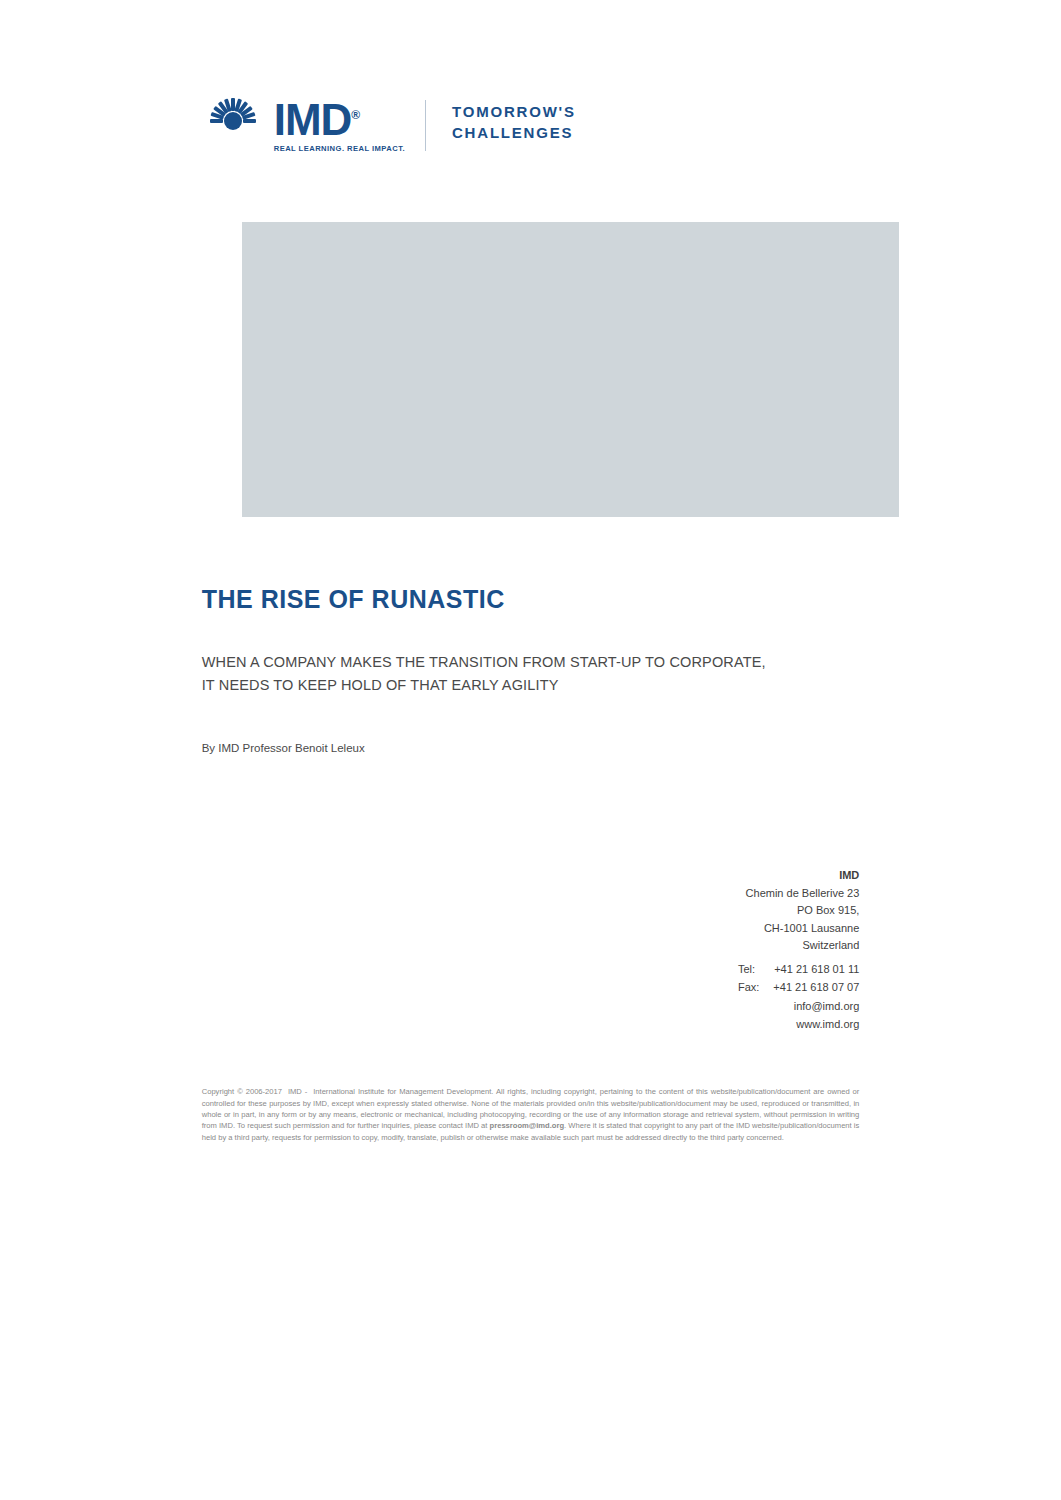IMD®
REAL LEARNING. REAL IMPACT.
TOMORROW'S
CHALLENGES
RUNNERS AT SUNSET
The Rise of Runastic
When a company makes the transition from start-up to corporate, it needs to keep hold of that early agility
By IMD Professor Benoit Leleux
IMD
Chemin de Bellerive 23
PO Box 915,
CH-1001 Lausanne
Switzerland
Tel:
+41 21 618 01 11
Fax:
+41 21 618 07 07
info@imd.org
www.imd.org
Copyright © 2006-2017 IMD - International Institute for Management Development. All rights, including copyright, pertaining to the content of this website/publication/document are owned or controlled for these purposes by IMD, except when expressly stated otherwise. None of the materials provided on/in this website/publication/document may be used, reproduced or transmitted, in whole or in part, in any form or by any means, electronic or mechanical, including photocopying, recording or the use of any information storage and retrieval system, without permission in writing from IMD. To request such permission and for further inquiries, please contact IMD at pressroom@imd.org. Where it is stated that copyright to any part of the IMD website/publication/document is held by a third party, requests for permission to copy, modify, translate, publish or otherwise make available such part must be addressed directly to the third party concerned.